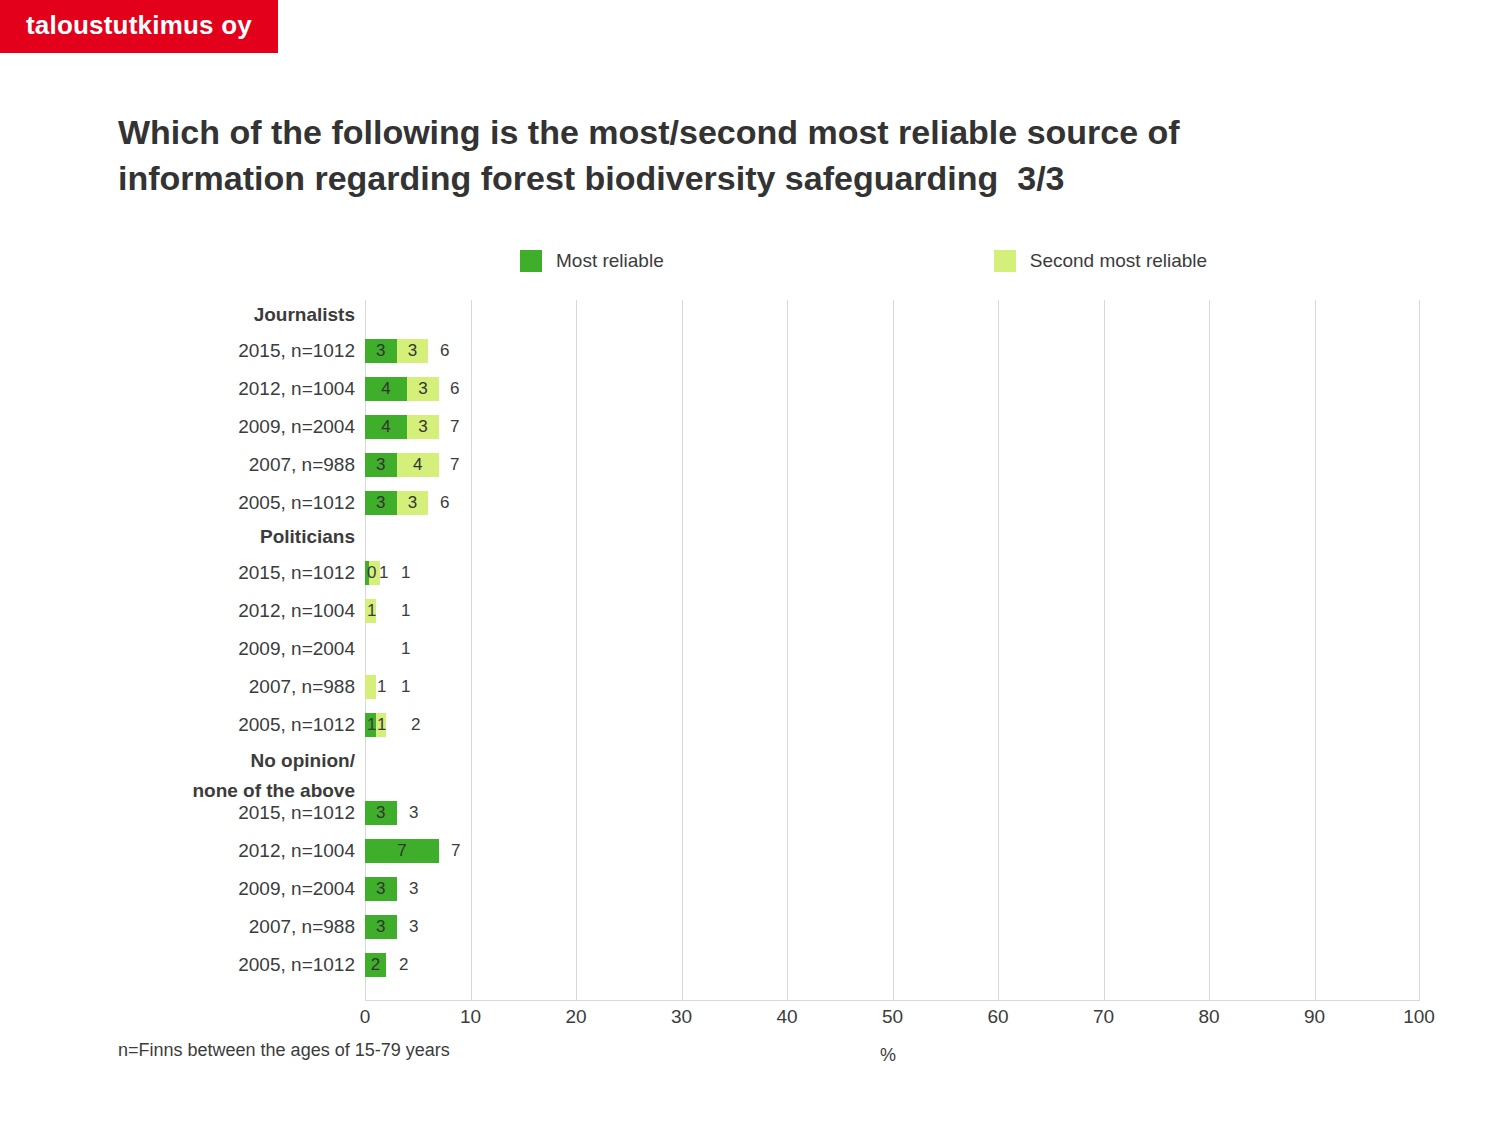taloustutkimus oy
Which of the following is the most/second most reliable source of information regarding forest biodiversity safeguarding 3/3
Most reliable
Second most reliable
Journalists
2015, n=1012
3
3
6
2012, n=1004
4
3
6
2009, n=2004
4
3
7
2007, n=988
3
4
7
2005, n=1012
3
3
6
Politicians
2015, n=1012
0
1
1
2012, n=1004
1
1
2009, n=2004
1
2007, n=988
1
1
2005, n=1012
1
1
2
No opinion/
none of the above
2015, n=1012
3
3
2012, n=1004
7
7
2009, n=2004
3
3
2007, n=988
3
3
2005, n=1012
2
2
0 10 20 30 40 50 60 70 80 90 100
%
n=Finns between the ages of 15-79 years